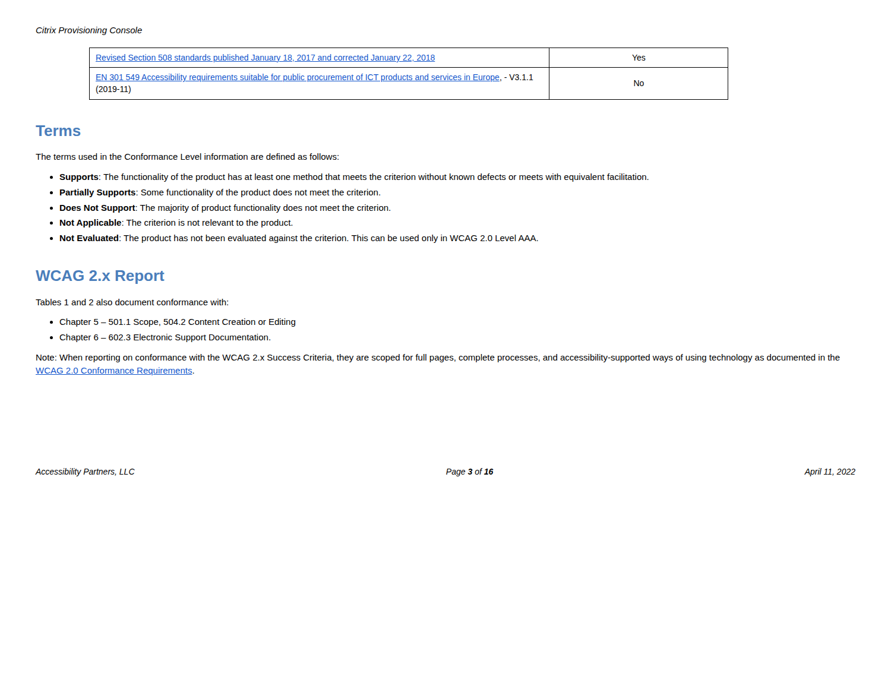Citrix Provisioning Console
| Revised Section 508 standards published January 18, 2017 and corrected January 22, 2018 | Yes |
| EN 301 549 Accessibility requirements suitable for public procurement of ICT products and services in Europe , - V3.1.1 (2019-11) | No |
Terms
The terms used in the Conformance Level information are defined as follows:
Supports: The functionality of the product has at least one method that meets the criterion without known defects or meets with equivalent facilitation.
Partially Supports: Some functionality of the product does not meet the criterion.
Does Not Support: The majority of product functionality does not meet the criterion.
Not Applicable: The criterion is not relevant to the product.
Not Evaluated: The product has not been evaluated against the criterion. This can be used only in WCAG 2.0 Level AAA.
WCAG 2.x Report
Tables 1 and 2 also document conformance with:
Chapter 5 – 501.1 Scope, 504.2 Content Creation or Editing
Chapter 6 – 602.3 Electronic Support Documentation.
Note: When reporting on conformance with the WCAG 2.x Success Criteria, they are scoped for full pages, complete processes, and accessibility-supported ways of using technology as documented in the WCAG 2.0 Conformance Requirements.
Accessibility Partners, LLC
Page 3 of 16
April 11, 2022